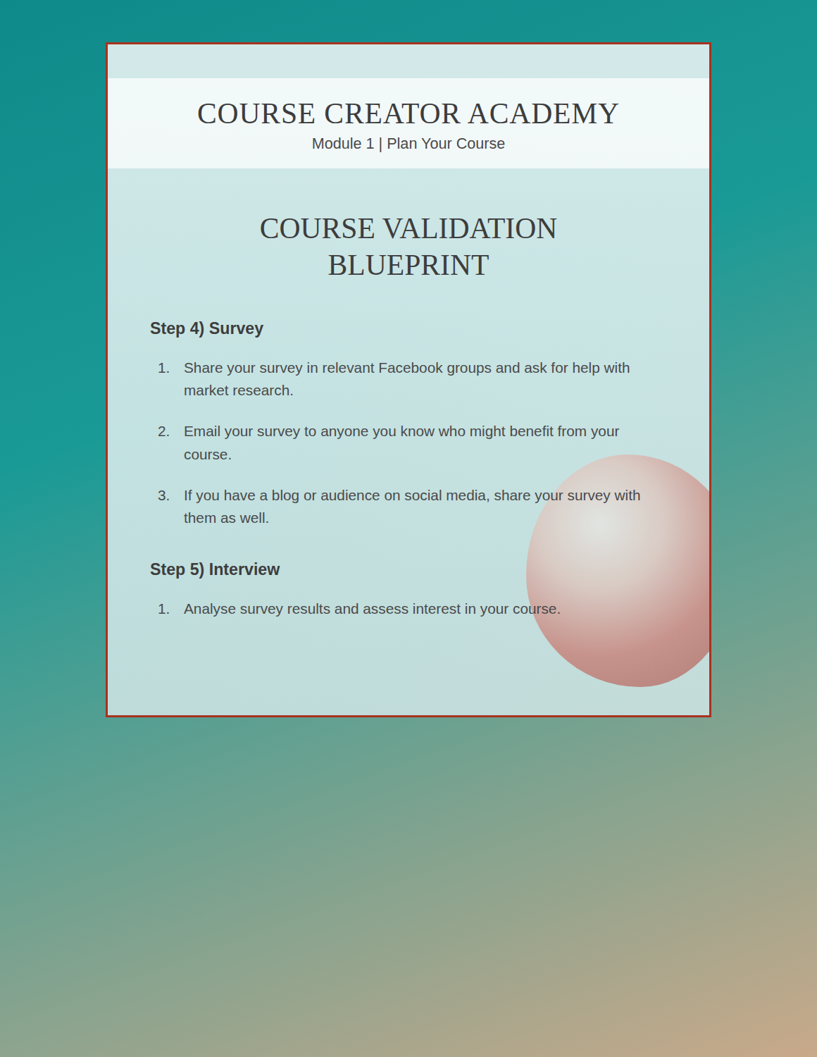Course Creator Academy
Module 1 | Plan Your Course
Course Validation Blueprint
Step 4) Survey
Share your survey in relevant Facebook groups and ask for help with market research.
Email your survey to anyone you know who might benefit from your course.
If you have a blog or audience on social media, share your survey with them as well.
Step 5) Interview
Analyse survey results and assess interest in your course.